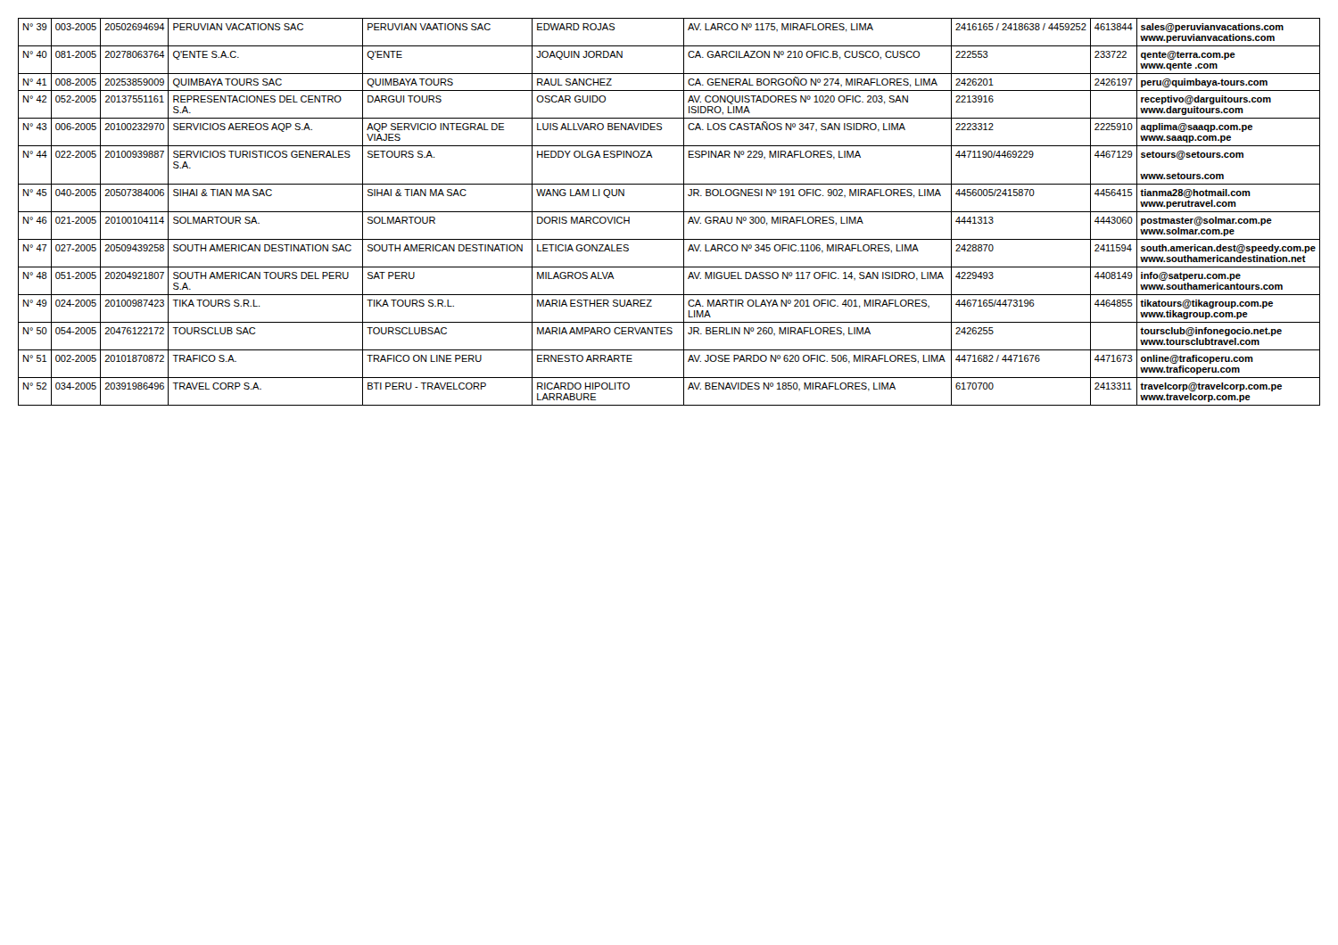| N° 39 | 003-2005 | 20502694694 | PERUVIAN VACATIONS SAC | PERUVIAN VAATIONS SAC | EDWARD ROJAS | AV. LARCO Nº 1175, MIRAFLORES, LIMA | 2416165 / 2418638 / 4459252 | 4613844 | sales@peruvianvacations.com www.peruvianvacations.com |
| N° 40 | 081-2005 | 20278063764 | Q'ENTE S.A.C. | Q'ENTE | JOAQUIN JORDAN | CA. GARCILAZON Nº 210 OFIC.B, CUSCO, CUSCO | 222553 | 233722 | qente@terra.com.pe www.qente .com |
| N° 41 | 008-2005 | 20253859009 | QUIMBAYA TOURS SAC | QUIMBAYA TOURS | RAUL SANCHEZ | CA. GENERAL BORGOÑO Nº 274, MIRAFLORES, LIMA | 2426201 | 2426197 | peru@quimbaya-tours.com |
| N° 42 | 052-2005 | 20137551161 | REPRESENTACIONES DEL CENTRO S.A. | DARGUI TOURS | OSCAR GUIDO | AV. CONQUISTADORES Nº 1020 OFIC. 203, SAN ISIDRO, LIMA | 2213916 | | receptivo@darguitours.com www.darguitours.com |
| N° 43 | 006-2005 | 20100232970 | SERVICIOS AEREOS AQP S.A. | AQP SERVICIO INTEGRAL DE VIAJES | LUIS ALLVARO BENAVIDES | CA. LOS CASTAÑOS Nº 347, SAN ISIDRO, LIMA | 2223312 | 2225910 | aqplima@saaqp.com.pe www.saaqp.com.pe |
| N° 44 | 022-2005 | 20100939887 | SERVICIOS TURISTICOS GENERALES S.A. | SETOURS S.A. | HEDDY OLGA ESPINOZA | ESPINAR Nº 229, MIRAFLORES, LIMA | 4471190/4469229 | 4467129 | setours@setours.com www.setours.com |
| N° 45 | 040-2005 | 20507384006 | SIHAI & TIAN MA SAC | SIHAI & TIAN MA SAC | WANG LAM LI QUN | JR. BOLOGNESI Nº 191 OFIC. 902, MIRAFLORES, LIMA | 4456005/2415870 | 4456415 | tianma28@hotmail.com www.perutravel.com |
| N° 46 | 021-2005 | 20100104114 | SOLMARTOUR SA. | SOLMARTOUR | DORIS MARCOVICH | AV. GRAU Nº 300, MIRAFLORES, LIMA | 4441313 | 4443060 | postmaster@solmar.com.pe www.solmar.com.pe |
| N° 47 | 027-2005 | 20509439258 | SOUTH AMERICAN DESTINATION SAC | SOUTH AMERICAN DESTINATION | LETICIA GONZALES | AV. LARCO Nº 345 OFIC.1106, MIRAFLORES, LIMA | 2428870 | 2411594 | south.american.dest@speedy.com.pe www.southamericandestination.net |
| N° 48 | 051-2005 | 20204921807 | SOUTH AMERICAN TOURS DEL PERU S.A. | SAT PERU | MILAGROS ALVA | AV. MIGUEL DASSO Nº 117 OFIC. 14, SAN ISIDRO, LIMA | 4229493 | 4408149 | info@satperu.com.pe www.southamericantours.com |
| N° 49 | 024-2005 | 20100987423 | TIKA TOURS S.R.L. | TIKA TOURS S.R.L. | MARIA ESTHER SUAREZ | CA. MARTIR OLAYA Nº 201 OFIC. 401, MIRAFLORES, LIMA | 4467165/4473196 | 4464855 | tikatours@tikagroup.com.pe www.tikagroup.com.pe |
| N° 50 | 054-2005 | 20476122172 | TOURSCLUB SAC | TOURSCLUBSAC | MARIA AMPARO CERVANTES | JR. BERLIN Nº 260, MIRAFLORES, LIMA | 2426255 | | toursclub@infonegocio.net.pe www.toursclubtravel.com |
| N° 51 | 002-2005 | 20101870872 | TRAFICO S.A. | TRAFICO ON LINE PERU | ERNESTO ARRARTE | AV. JOSE PARDO Nº 620 OFIC. 506, MIRAFLORES, LIMA | 4471682 / 4471676 | 4471673 | online@traficoperu.com www.traficoperu.com |
| N° 52 | 034-2005 | 20391986496 | TRAVEL CORP S.A. | BTI PERU - TRAVELCORP | RICARDO HIPOLITO LARRABURE | AV. BENAVIDES Nº 1850, MIRAFLORES, LIMA | 6170700 | 2413311 | travelcorp@travelcorp.com.pe www.travelcorp.com.pe |